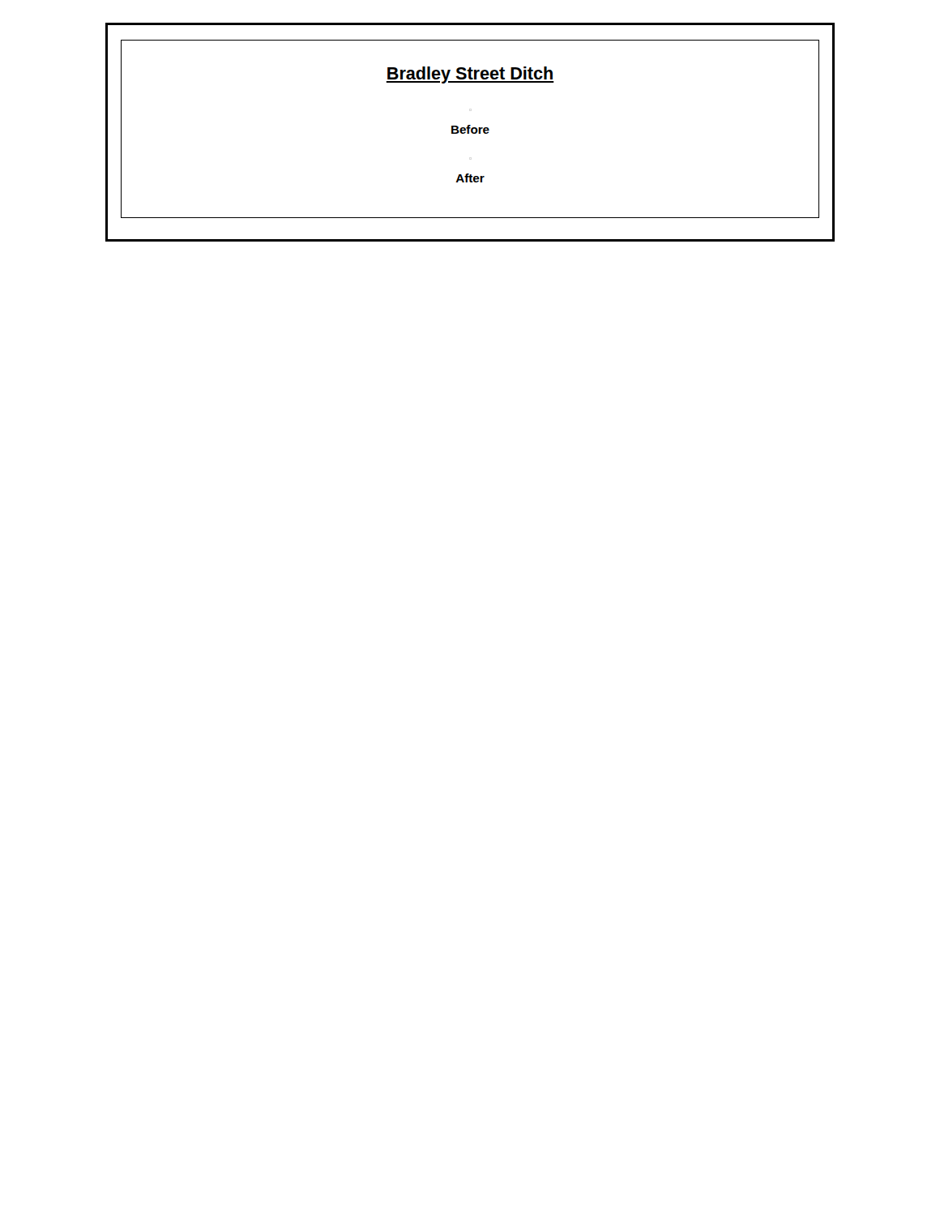Bradley Street Ditch
Before
After